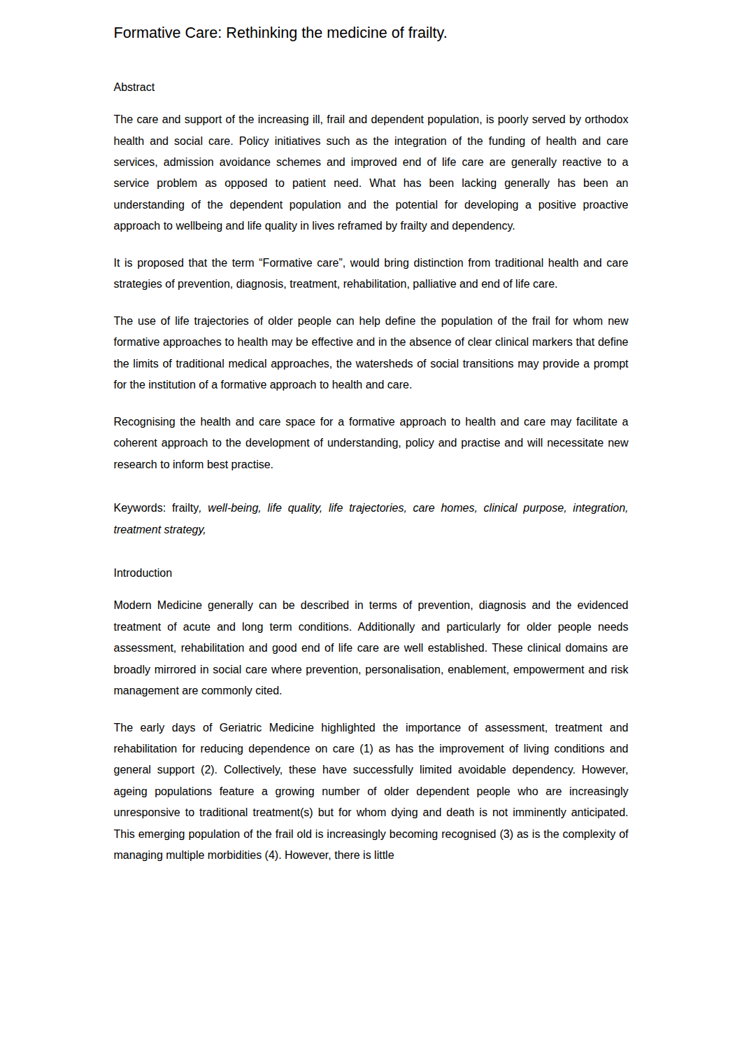Formative Care: Rethinking the medicine of frailty.
Abstract
The care and support of the increasing ill, frail and dependent population, is poorly served by orthodox health and social care. Policy initiatives such as the integration of the funding of health and care services, admission avoidance schemes and improved end of life care are generally reactive to a service problem as opposed to patient need. What has been lacking generally has been an understanding of the dependent population and the potential for developing a positive proactive approach to wellbeing and life quality in lives reframed by frailty and dependency.
It is proposed that the term “Formative care”, would bring distinction from traditional health and care strategies of prevention, diagnosis, treatment, rehabilitation, palliative and end of life care.
The use of life trajectories of older people can help define the population of the frail for whom new formative approaches to health may be effective and in the absence of clear clinical markers that define the limits of traditional medical approaches, the watersheds of social transitions may provide a prompt for the institution of a formative approach to health and care.
Recognising the health and care space for a formative approach to health and care may facilitate a coherent approach to the development of understanding, policy and practise and will necessitate new research to inform best practise.
Keywords: frailty, well-being, life quality, life trajectories, care homes, clinical purpose, integration, treatment strategy,
Introduction
Modern Medicine generally can be described in terms of prevention, diagnosis and the evidenced treatment of acute and long term conditions. Additionally and particularly for older people needs assessment, rehabilitation and good end of life care are well established. These clinical domains are broadly mirrored in social care where prevention, personalisation, enablement, empowerment and risk management are commonly cited.
The early days of Geriatric Medicine highlighted the importance of assessment, treatment and rehabilitation for reducing dependence on care (1) as has the improvement of living conditions and general support (2). Collectively, these have successfully limited avoidable dependency. However, ageing populations feature a growing number of older dependent people who are increasingly unresponsive to traditional treatment(s) but for whom dying and death is not imminently anticipated. This emerging population of the frail old is increasingly becoming recognised (3) as is the complexity of managing multiple morbidities (4). However, there is little